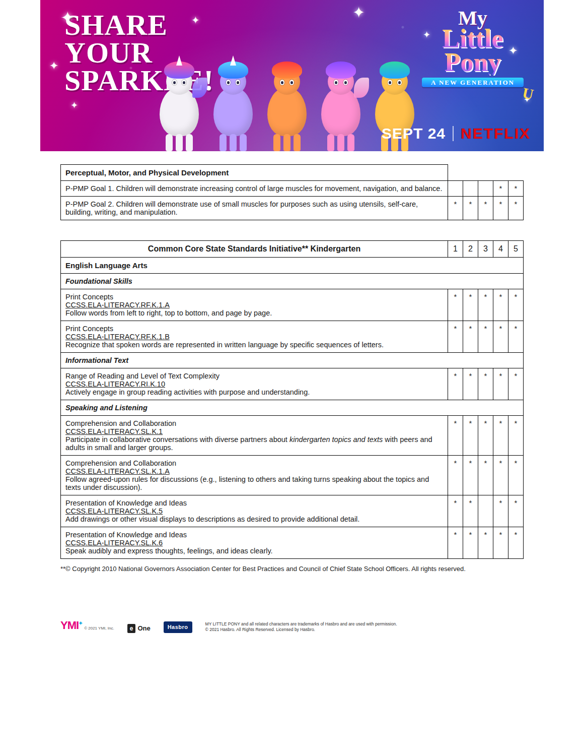✦ ✦ ✦ ✦ ✦ ✦ ✦ ✦ ✦ ✦
Share your Sparkle!
My
Little
Pony
A New Generation
U
SEPT 24 NETFLIX
| Perceptual, Motor, and Physical Development | | | | | |
| P-PMP Goal 1. Children will demonstrate increasing control of large muscles for movement, navigation, and balance. | | | | * | * |
| P-PMP Goal 2. Children will demonstrate use of small muscles for purposes such as using utensils, self-care, building, writing, and manipulation. | * | * | * | * | * |
| Common Core State Standards Initiative** Kindergarten | 1 | 2 | 3 | 4 | 5 |
| --- | --- | --- | --- | --- | --- |
| English Language Arts |
| Foundational Skills |
| Print Concepts CCSS.ELA-LITERACY.RF.K.1.A Follow words from left to right, top to bottom, and page by page. | * | * | * | * | * |
| Print Concepts CCSS.ELA-LITERACY.RF.K.1.B Recognize that spoken words are represented in written language by specific sequences of letters. | * | * | * | * | * |
| Informational Text |
| Range of Reading and Level of Text Complexity CCSS.ELA-LITERACY.RI.K.10 Actively engage in group reading activities with purpose and understanding. | * | * | * | * | * |
| Speaking and Listening |
| Comprehension and Collaboration CCSS.ELA-LITERACY.SL.K.1 Participate in collaborative conversations with diverse partners about kindergarten topics and texts with peers and adults in small and larger groups. | * | * | * | * | * |
| Comprehension and Collaboration CCSS.ELA-LITERACY.SL.K.1.A Follow agreed-upon rules for discussions (e.g., listening to others and taking turns speaking about the topics and texts under discussion). | * | * | * | * | * |
| Presentation of Knowledge and Ideas CCSS.ELA-LITERACY.SL.K.5 Add drawings or other visual displays to descriptions as desired to provide additional detail. | * | * | | * | * |
| Presentation of Knowledge and Ideas CCSS.ELA-LITERACY.SL.K.6 Speak audibly and express thoughts, feelings, and ideas clearly. | * | * | * | * | * |
**© Copyright 2010 National Governors Association Center for Best Practices and Council of Chief State School Officers. All rights reserved.
YMI✦ © 2021 YMI, Inc.
eOne
Hasbro
MY LITTLE PONY and all related characters are trademarks of Hasbro and are used with permission.
© 2021 Hasbro. All Rights Reserved. Licensed by Hasbro.